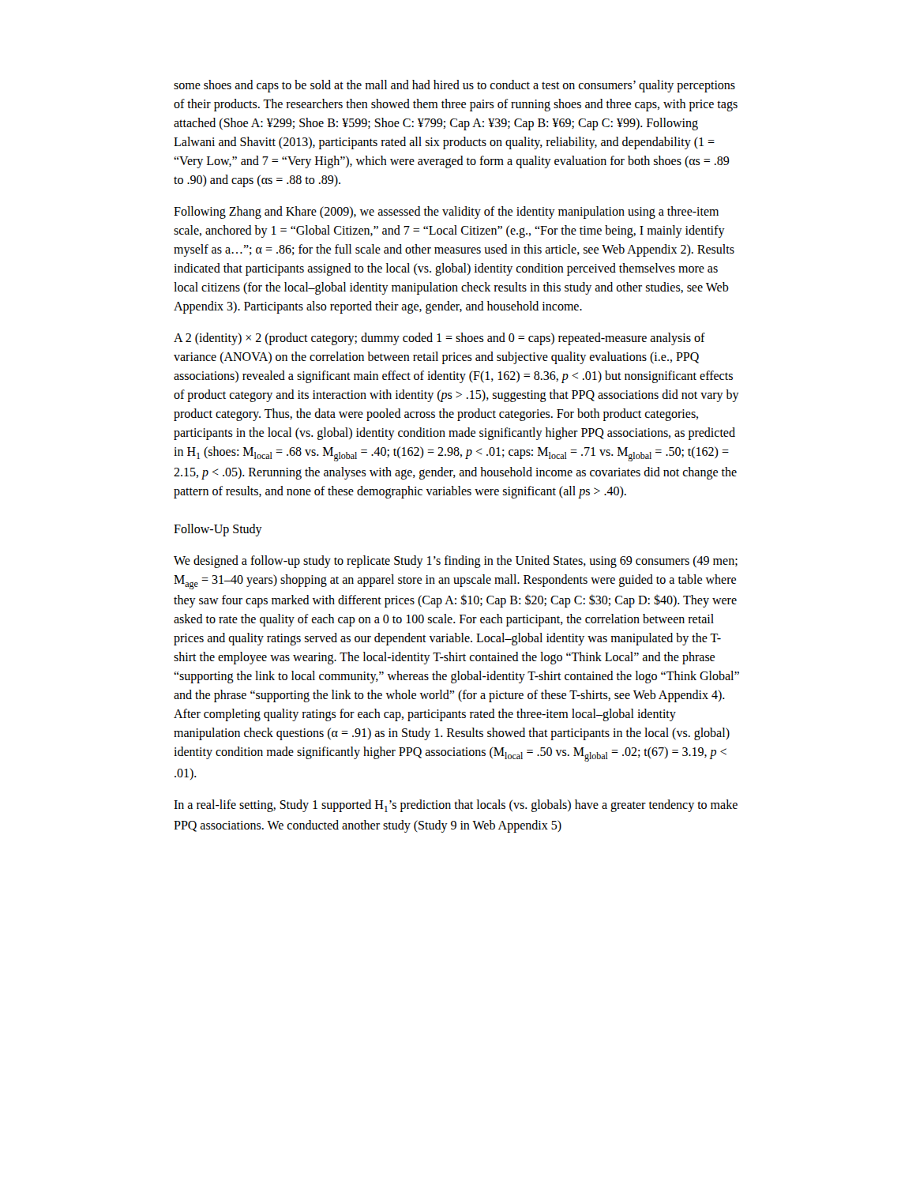some shoes and caps to be sold at the mall and had hired us to conduct a test on consumers’ quality perceptions of their products. The researchers then showed them three pairs of running shoes and three caps, with price tags attached (Shoe A: ¥299; Shoe B: ¥599; Shoe C: ¥799; Cap A: ¥39; Cap B: ¥69; Cap C: ¥99). Following Lalwani and Shavitt (2013), participants rated all six products on quality, reliability, and dependability (1 = “Very Low,” and 7 = “Very High”), which were averaged to form a quality evaluation for both shoes (αs = .89 to .90) and caps (αs = .88 to .89).
Following Zhang and Khare (2009), we assessed the validity of the identity manipulation using a three-item scale, anchored by 1 = “Global Citizen,” and 7 = “Local Citizen” (e.g., “For the time being, I mainly identify myself as a…”; α = .86; for the full scale and other measures used in this article, see Web Appendix 2). Results indicated that participants assigned to the local (vs. global) identity condition perceived themselves more as local citizens (for the local–global identity manipulation check results in this study and other studies, see Web Appendix 3). Participants also reported their age, gender, and household income.
A 2 (identity) × 2 (product category; dummy coded 1 = shoes and 0 = caps) repeated-measure analysis of variance (ANOVA) on the correlation between retail prices and subjective quality evaluations (i.e., PPQ associations) revealed a significant main effect of identity (F(1, 162) = 8.36, p < .01) but nonsignificant effects of product category and its interaction with identity (ps > .15), suggesting that PPQ associations did not vary by product category. Thus, the data were pooled across the product categories. For both product categories, participants in the local (vs. global) identity condition made significantly higher PPQ associations, as predicted in H1 (shoes: Mlocal = .68 vs. Mglobal = .40; t(162) = 2.98, p < .01; caps: Mlocal = .71 vs. Mglobal = .50; t(162) = 2.15, p < .05). Rerunning the analyses with age, gender, and household income as covariates did not change the pattern of results, and none of these demographic variables were significant (all ps > .40).
Follow-Up Study
We designed a follow-up study to replicate Study 1’s finding in the United States, using 69 consumers (49 men; Mage = 31–40 years) shopping at an apparel store in an upscale mall. Respondents were guided to a table where they saw four caps marked with different prices (Cap A: $10; Cap B: $20; Cap C: $30; Cap D: $40). They were asked to rate the quality of each cap on a 0 to 100 scale. For each participant, the correlation between retail prices and quality ratings served as our dependent variable. Local–global identity was manipulated by the T-shirt the employee was wearing. The local-identity T-shirt contained the logo “Think Local” and the phrase “supporting the link to local community,” whereas the global-identity T-shirt contained the logo “Think Global” and the phrase “supporting the link to the whole world” (for a picture of these T-shirts, see Web Appendix 4). After completing quality ratings for each cap, participants rated the three-item local–global identity manipulation check questions (α = .91) as in Study 1. Results showed that participants in the local (vs. global) identity condition made significantly higher PPQ associations (Mlocal = .50 vs. Mglobal = .02; t(67) = 3.19, p < .01).
In a real-life setting, Study 1 supported H1’s prediction that locals (vs. globals) have a greater tendency to make PPQ associations. We conducted another study (Study 9 in Web Appendix 5)